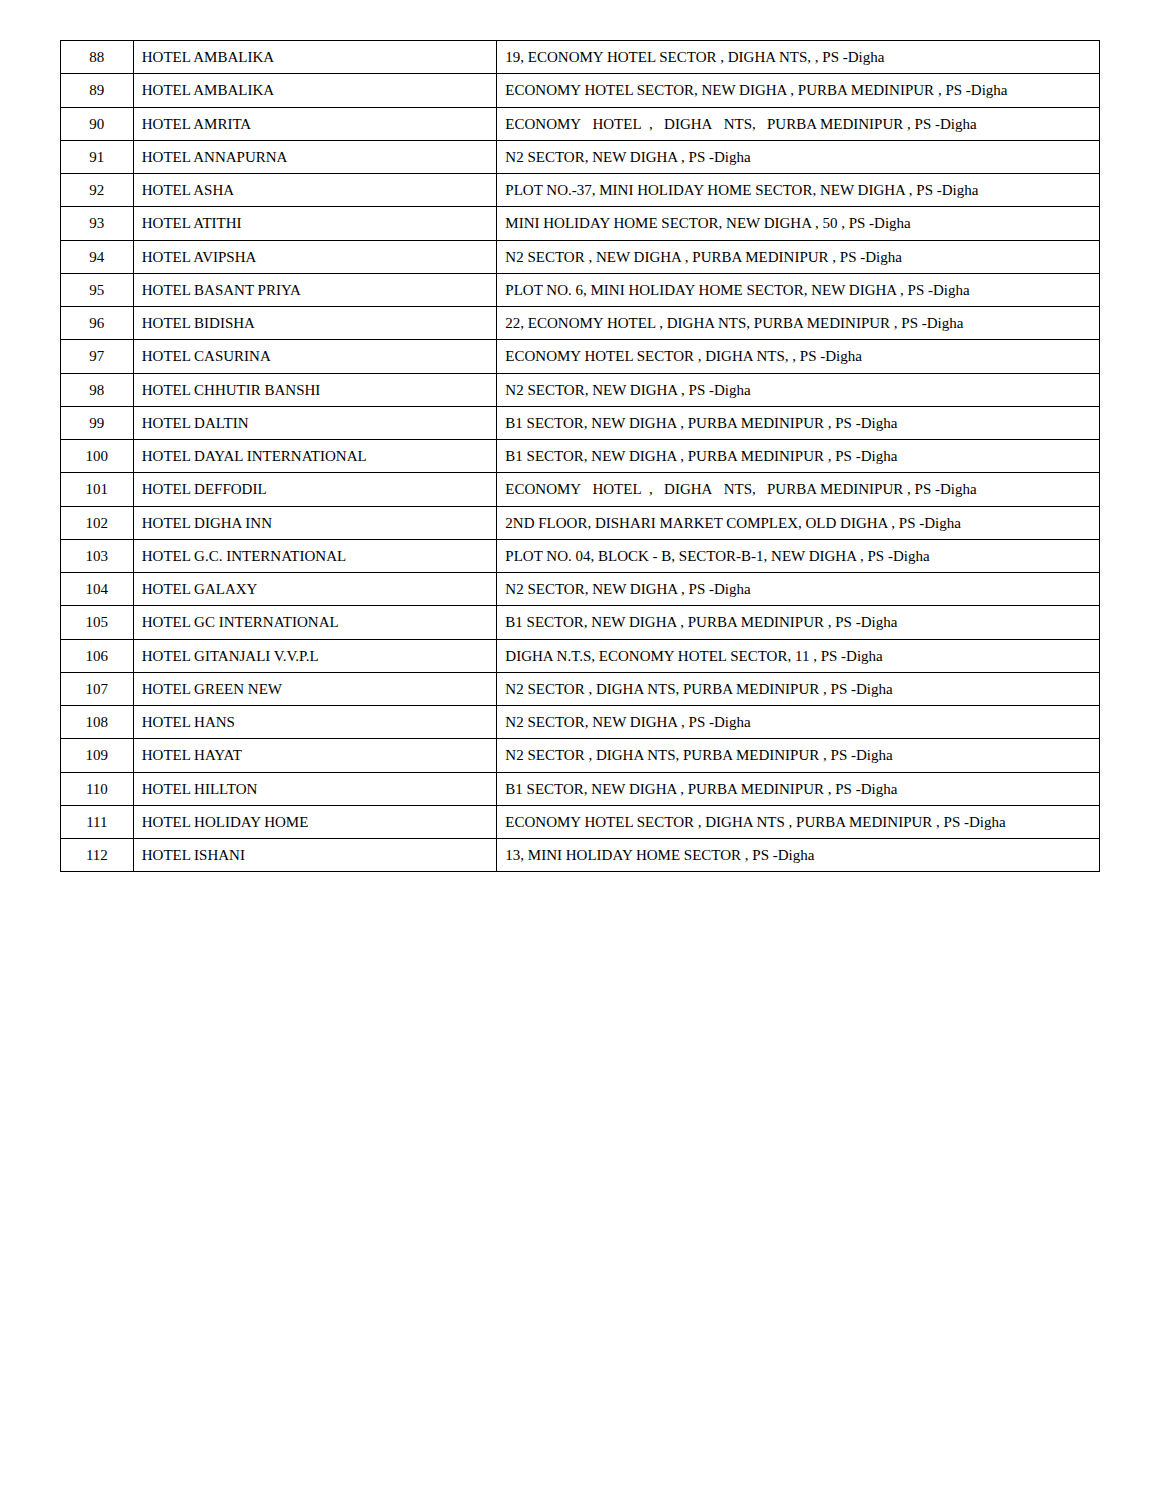| 88 | HOTEL AMBALIKA | 19, ECONOMY HOTEL SECTOR , DIGHA NTS, , PS -Digha |
| 89 | HOTEL AMBALIKA | ECONOMY HOTEL SECTOR, NEW DIGHA , PURBA MEDINIPUR , PS -Digha |
| 90 | HOTEL AMRITA | ECONOMY HOTEL , DIGHA NTS, PURBA MEDINIPUR , PS -Digha |
| 91 | HOTEL ANNAPURNA | N2 SECTOR, NEW DIGHA , PS -Digha |
| 92 | HOTEL ASHA | PLOT NO.-37, MINI HOLIDAY HOME SECTOR, NEW DIGHA , PS -Digha |
| 93 | HOTEL ATITHI | MINI HOLIDAY HOME SECTOR, NEW DIGHA , 50 , PS -Digha |
| 94 | HOTEL AVIPSHA | N2 SECTOR , NEW DIGHA , PURBA MEDINIPUR , PS -Digha |
| 95 | HOTEL BASANT PRIYA | PLOT NO. 6, MINI HOLIDAY HOME SECTOR, NEW DIGHA , PS -Digha |
| 96 | HOTEL BIDISHA | 22, ECONOMY HOTEL , DIGHA NTS, PURBA MEDINIPUR , PS -Digha |
| 97 | HOTEL CASURINA | ECONOMY HOTEL SECTOR , DIGHA NTS, , PS -Digha |
| 98 | HOTEL CHHUTIR BANSHI | N2 SECTOR, NEW DIGHA , PS -Digha |
| 99 | HOTEL DALTIN | B1 SECTOR, NEW DIGHA , PURBA MEDINIPUR , PS -Digha |
| 100 | HOTEL DAYAL INTERNATIONAL | B1 SECTOR, NEW DIGHA , PURBA MEDINIPUR , PS -Digha |
| 101 | HOTEL DEFFODIL | ECONOMY HOTEL , DIGHA NTS, PURBA MEDINIPUR , PS -Digha |
| 102 | HOTEL DIGHA INN | 2ND FLOOR, DISHARI MARKET COMPLEX, OLD DIGHA , PS -Digha |
| 103 | HOTEL G.C. INTERNATIONAL | PLOT NO. 04, BLOCK - B, SECTOR-B-1, NEW DIGHA , PS -Digha |
| 104 | HOTEL GALAXY | N2 SECTOR, NEW DIGHA , PS -Digha |
| 105 | HOTEL GC INTERNATIONAL | B1 SECTOR, NEW DIGHA , PURBA MEDINIPUR , PS -Digha |
| 106 | HOTEL GITANJALI V.V.P.L | DIGHA N.T.S, ECONOMY HOTEL SECTOR, 11 , PS -Digha |
| 107 | HOTEL GREEN NEW | N2 SECTOR , DIGHA NTS, PURBA MEDINIPUR , PS -Digha |
| 108 | HOTEL HANS | N2 SECTOR, NEW DIGHA , PS -Digha |
| 109 | HOTEL HAYAT | N2 SECTOR , DIGHA NTS, PURBA MEDINIPUR , PS -Digha |
| 110 | HOTEL HILLTON | B1 SECTOR, NEW DIGHA , PURBA MEDINIPUR , PS -Digha |
| 111 | HOTEL HOLIDAY HOME | ECONOMY HOTEL SECTOR , DIGHA NTS , PURBA MEDINIPUR , PS -Digha |
| 112 | HOTEL ISHANI | 13, MINI HOLIDAY HOME SECTOR , PS -Digha |